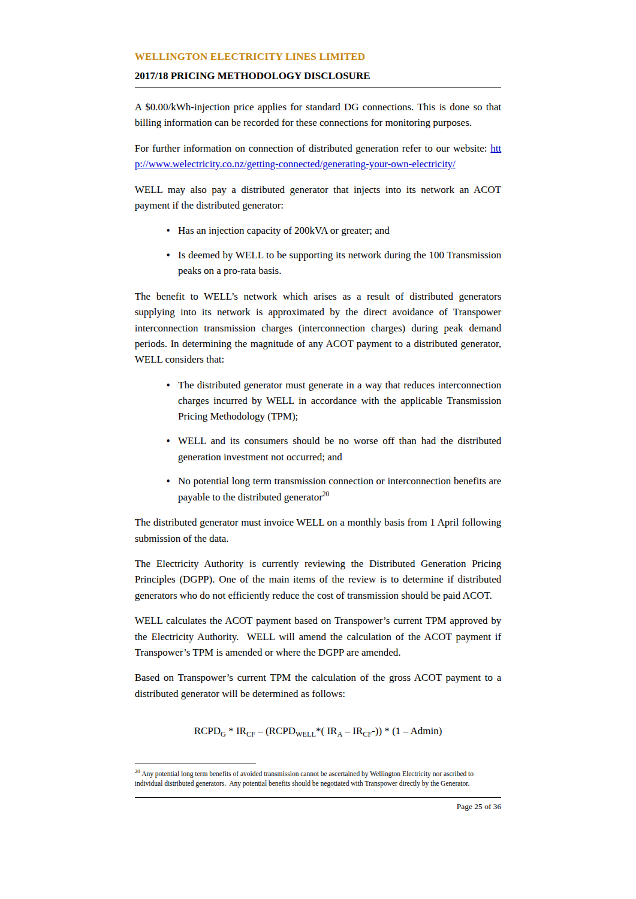WELLINGTON ELECTRICITY LINES LIMITED
2017/18 PRICING METHODOLOGY DISCLOSURE
A $0.00/kWh-injection price applies for standard DG connections. This is done so that billing information can be recorded for these connections for monitoring purposes.
For further information on connection of distributed generation refer to our website: http://www.welectricity.co.nz/getting-connected/generating-your-own-electricity/
WELL may also pay a distributed generator that injects into its network an ACOT payment if the distributed generator:
Has an injection capacity of 200kVA or greater; and
Is deemed by WELL to be supporting its network during the 100 Transmission peaks on a pro-rata basis.
The benefit to WELL’s network which arises as a result of distributed generators supplying into its network is approximated by the direct avoidance of Transpower interconnection transmission charges (interconnection charges) during peak demand periods. In determining the magnitude of any ACOT payment to a distributed generator, WELL considers that:
The distributed generator must generate in a way that reduces interconnection charges incurred by WELL in accordance with the applicable Transmission Pricing Methodology (TPM);
WELL and its consumers should be no worse off than had the distributed generation investment not occurred; and
No potential long term transmission connection or interconnection benefits are payable to the distributed generator20
The distributed generator must invoice WELL on a monthly basis from 1 April following submission of the data.
The Electricity Authority is currently reviewing the Distributed Generation Pricing Principles (DGPP). One of the main items of the review is to determine if distributed generators who do not efficiently reduce the cost of transmission should be paid ACOT.
WELL calculates the ACOT payment based on Transpower’s current TPM approved by the Electricity Authority. WELL will amend the calculation of the ACOT payment if Transpower’s TPM is amended or where the DGPP are amended.
Based on Transpower’s current TPM the calculation of the gross ACOT payment to a distributed generator will be determined as follows:
RCPDG * IRCF – (RCPDWELL*( IRA – IRCF-)) * (1 – Admin)
20 Any potential long term benefits of avoided transmission cannot be ascertained by Wellington Electricity nor ascribed to individual distributed generators. Any potential benefits should be negotiated with Transpower directly by the Generator.
Page 25 of 36